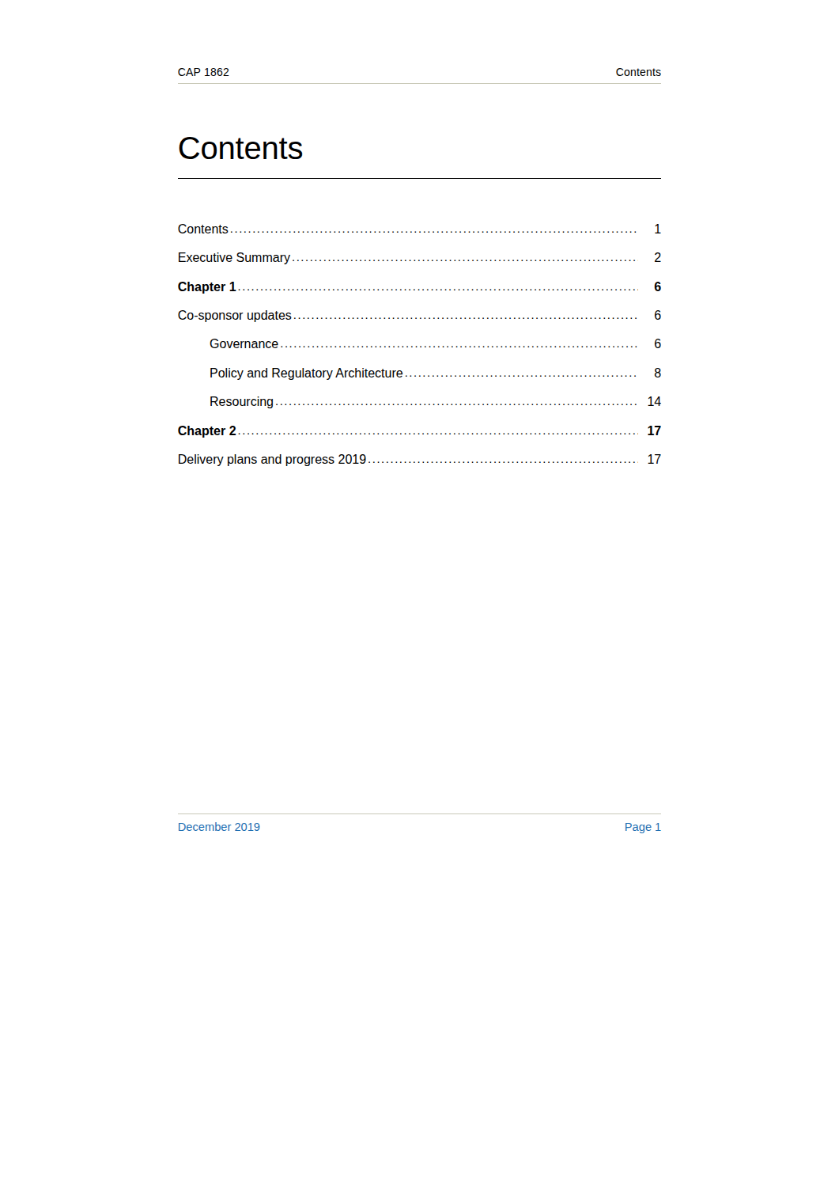CAP 1862 Contents
Contents
Contents .................................................................................................................. 1
Executive Summary .................................................................................................. 2
Chapter 1 .................................................................................................................. 6
Co-sponsor updates .................................................................................................. 6
Governance .................................................................................................. 6
Policy and Regulatory Architecture .................................................................................................. 8
Resourcing .................................................................................................. 14
Chapter 2 .................................................................................................................. 17
Delivery plans and progress 2019 .................................................................................................. 17
December 2019 Page 1